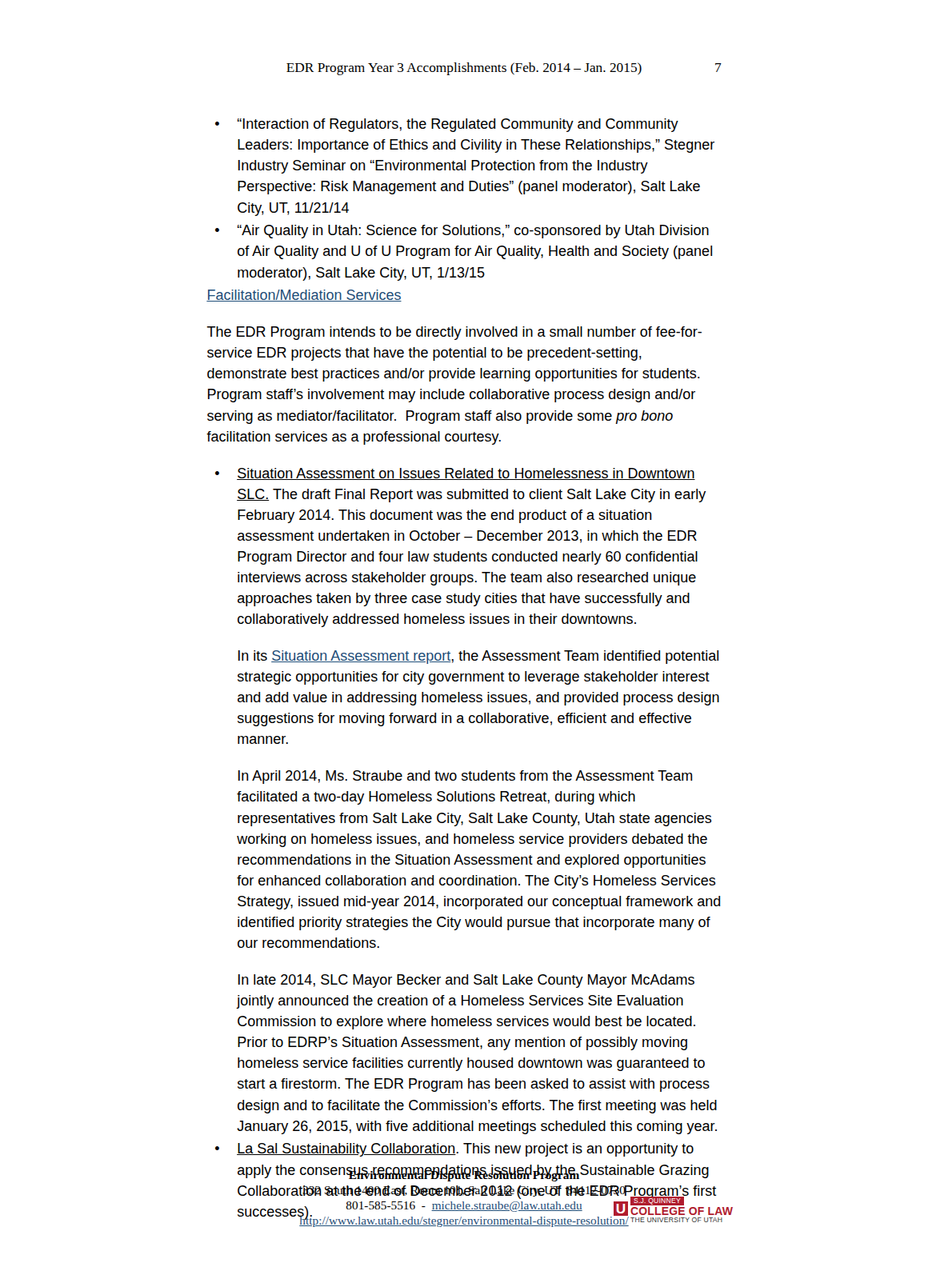EDR Program Year 3 Accomplishments (Feb. 2014 – Jan. 2015) 7
“Interaction of Regulators, the Regulated Community and Community Leaders: Importance of Ethics and Civility in These Relationships,” Stegner Industry Seminar on “Environmental Protection from the Industry Perspective: Risk Management and Duties” (panel moderator), Salt Lake City, UT, 11/21/14
“Air Quality in Utah: Science for Solutions,” co-sponsored by Utah Division of Air Quality and U of U Program for Air Quality, Health and Society (panel moderator), Salt Lake City, UT, 1/13/15
Facilitation/Mediation Services
The EDR Program intends to be directly involved in a small number of fee-for-service EDR projects that have the potential to be precedent-setting, demonstrate best practices and/or provide learning opportunities for students. Program staff’s involvement may include collaborative process design and/or serving as mediator/facilitator. Program staff also provide some pro bono facilitation services as a professional courtesy.
Situation Assessment on Issues Related to Homelessness in Downtown SLC. The draft Final Report was submitted to client Salt Lake City in early February 2014. This document was the end product of a situation assessment undertaken in October – December 2013, in which the EDR Program Director and four law students conducted nearly 60 confidential interviews across stakeholder groups. The team also researched unique approaches taken by three case study cities that have successfully and collaboratively addressed homeless issues in their downtowns.
In its Situation Assessment report, the Assessment Team identified potential strategic opportunities for city government to leverage stakeholder interest and add value in addressing homeless issues, and provided process design suggestions for moving forward in a collaborative, efficient and effective manner.
In April 2014, Ms. Straube and two students from the Assessment Team facilitated a two-day Homeless Solutions Retreat, during which representatives from Salt Lake City, Salt Lake County, Utah state agencies working on homeless issues, and homeless service providers debated the recommendations in the Situation Assessment and explored opportunities for enhanced collaboration and coordination. The City’s Homeless Services Strategy, issued mid-year 2014, incorporated our conceptual framework and identified priority strategies the City would pursue that incorporate many of our recommendations.
In late 2014, SLC Mayor Becker and Salt Lake County Mayor McAdams jointly announced the creation of a Homeless Services Site Evaluation Commission to explore where homeless services would best be located. Prior to EDRP’s Situation Assessment, any mention of possibly moving homeless service facilities currently housed downtown was guaranteed to start a firestorm. The EDR Program has been asked to assist with process design and to facilitate the Commission’s efforts. The first meeting was held January 26, 2015, with five additional meetings scheduled this coming year.
La Sal Sustainability Collaboration. This new project is an opportunity to apply the consensus recommendations issued by the Sustainable Grazing Collaboration at the end of December 2012 (one of the EDR Program’s first successes).
Environmental Dispute Resolution Program
332 South 1400 East, Room 101, Salt Lake City, UT 84112-0730
801-585-5516 - michele.straube@law.utah.edu
http://www.law.utah.edu/stegner/environmental-dispute-resolution/
U
S.J. QUINNEY
COLLEGE OF LAW
THE UNIVERSITY OF UTAH